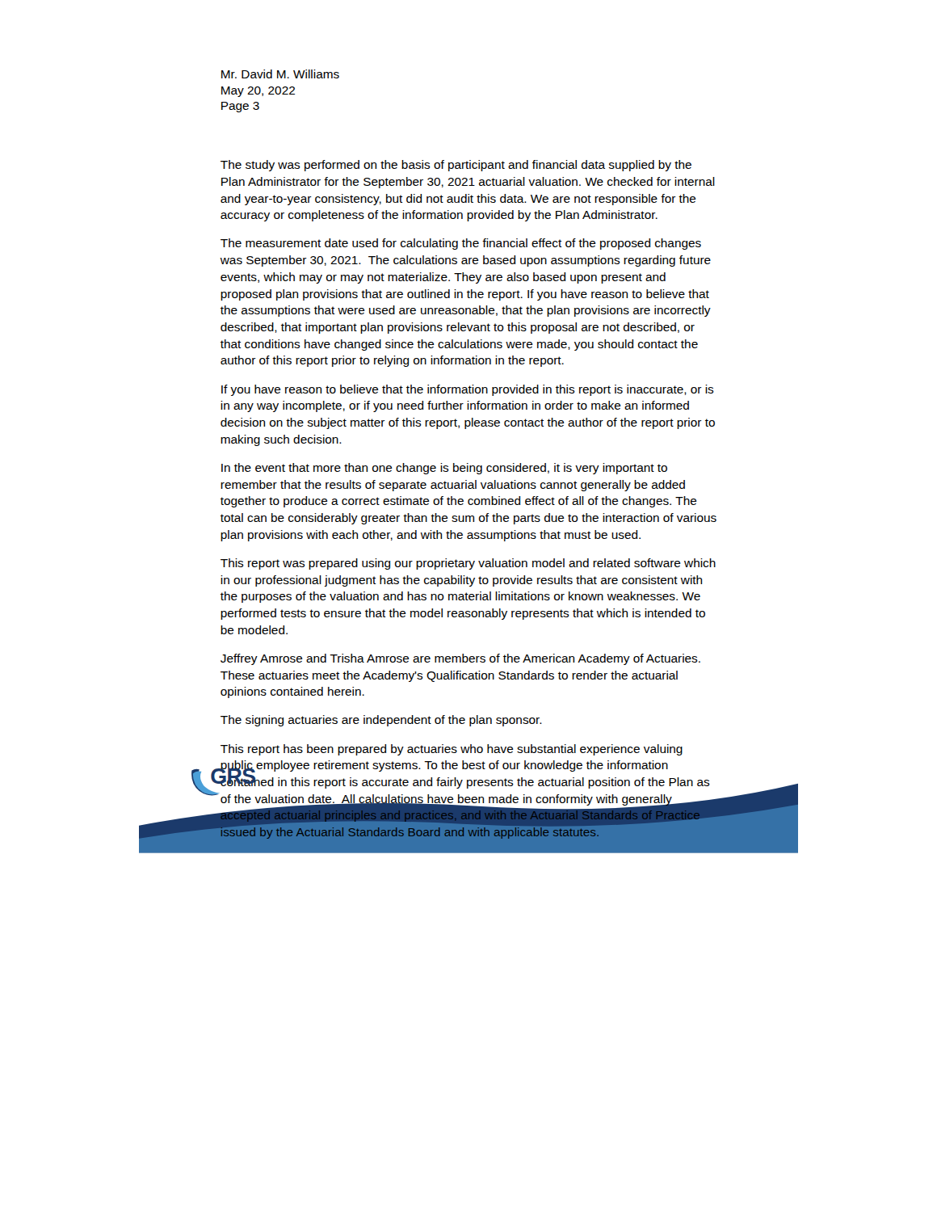Mr. David M. Williams
May 20, 2022
Page 3
The study was performed on the basis of participant and financial data supplied by the Plan Administrator for the September 30, 2021 actuarial valuation. We checked for internal and year-to-year consistency, but did not audit this data. We are not responsible for the accuracy or completeness of the information provided by the Plan Administrator.
The measurement date used for calculating the financial effect of the proposed changes was September 30, 2021. The calculations are based upon assumptions regarding future events, which may or may not materialize. They are also based upon present and proposed plan provisions that are outlined in the report. If you have reason to believe that the assumptions that were used are unreasonable, that the plan provisions are incorrectly described, that important plan provisions relevant to this proposal are not described, or that conditions have changed since the calculations were made, you should contact the author of this report prior to relying on information in the report.
If you have reason to believe that the information provided in this report is inaccurate, or is in any way incomplete, or if you need further information in order to make an informed decision on the subject matter of this report, please contact the author of the report prior to making such decision.
In the event that more than one change is being considered, it is very important to remember that the results of separate actuarial valuations cannot generally be added together to produce a correct estimate of the combined effect of all of the changes. The total can be considerably greater than the sum of the parts due to the interaction of various plan provisions with each other, and with the assumptions that must be used.
This report was prepared using our proprietary valuation model and related software which in our professional judgment has the capability to provide results that are consistent with the purposes of the valuation and has no material limitations or known weaknesses. We performed tests to ensure that the model reasonably represents that which is intended to be modeled.
Jeffrey Amrose and Trisha Amrose are members of the American Academy of Actuaries. These actuaries meet the Academy's Qualification Standards to render the actuarial opinions contained herein.
The signing actuaries are independent of the plan sponsor.
This report has been prepared by actuaries who have substantial experience valuing public employee retirement systems. To the best of our knowledge the information contained in this report is accurate and fairly presents the actuarial position of the Plan as of the valuation date. All calculations have been made in conformity with generally accepted actuarial principles and practices, and with the Actuarial Standards of Practice issued by the Actuarial Standards Board and with applicable statutes.
GRS